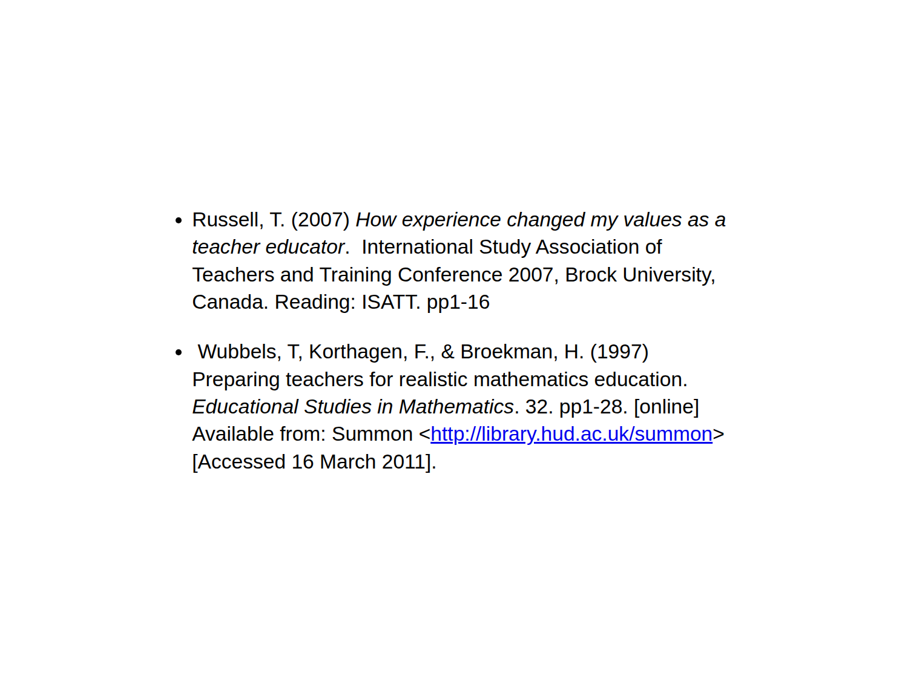Russell, T. (2007) How experience changed my values as a teacher educator. International Study Association of Teachers and Training Conference 2007, Brock University, Canada. Reading: ISATT. pp1-16
Wubbels, T, Korthagen, F., & Broekman, H. (1997) Preparing teachers for realistic mathematics education. Educational Studies in Mathematics. 32. pp1-28. [online] Available from: Summon <http://library.hud.ac.uk/summon> [Accessed 16 March 2011].